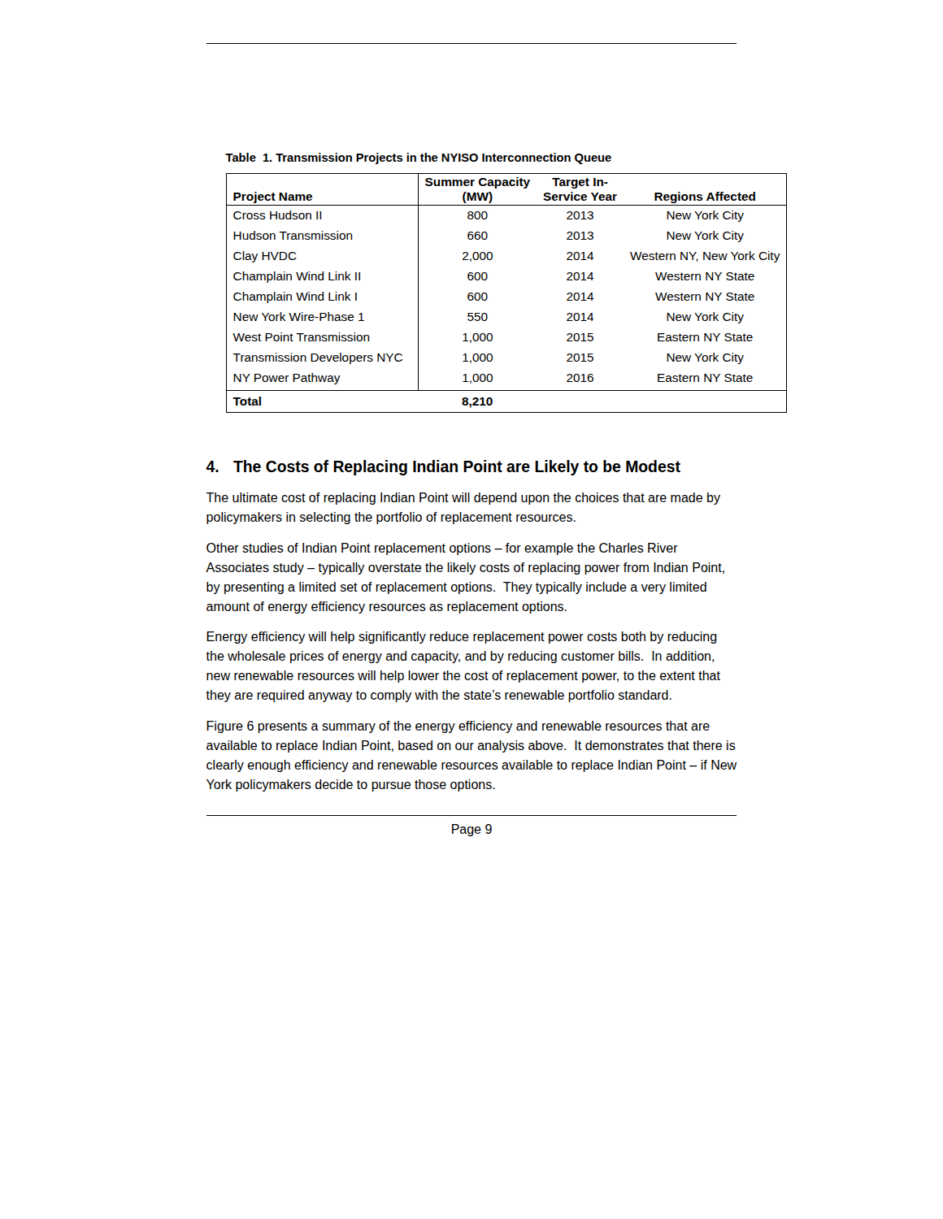Table 1. Transmission Projects in the NYISO Interconnection Queue
| Project Name | Summer Capacity (MW) | Target In- Service Year | Regions Affected |
| --- | --- | --- | --- |
| Cross Hudson II | 800 | 2013 | New York City |
| Hudson Transmission | 660 | 2013 | New York City |
| Clay HVDC | 2,000 | 2014 | Western NY, New York City |
| Champlain Wind Link II | 600 | 2014 | Western NY State |
| Champlain Wind Link I | 600 | 2014 | Western NY State |
| New York Wire-Phase 1 | 550 | 2014 | New York City |
| West Point Transmission | 1,000 | 2015 | Eastern NY State |
| Transmission Developers NYC | 1,000 | 2015 | New York City |
| NY Power Pathway | 1,000 | 2016 | Eastern NY State |
| Total | 8,210 | | |
4. The Costs of Replacing Indian Point are Likely to be Modest
The ultimate cost of replacing Indian Point will depend upon the choices that are made by policymakers in selecting the portfolio of replacement resources.
Other studies of Indian Point replacement options – for example the Charles River Associates study – typically overstate the likely costs of replacing power from Indian Point, by presenting a limited set of replacement options. They typically include a very limited amount of energy efficiency resources as replacement options.
Energy efficiency will help significantly reduce replacement power costs both by reducing the wholesale prices of energy and capacity, and by reducing customer bills. In addition, new renewable resources will help lower the cost of replacement power, to the extent that they are required anyway to comply with the state’s renewable portfolio standard.
Figure 6 presents a summary of the energy efficiency and renewable resources that are available to replace Indian Point, based on our analysis above. It demonstrates that there is clearly enough efficiency and renewable resources available to replace Indian Point – if New York policymakers decide to pursue those options.
Page 9